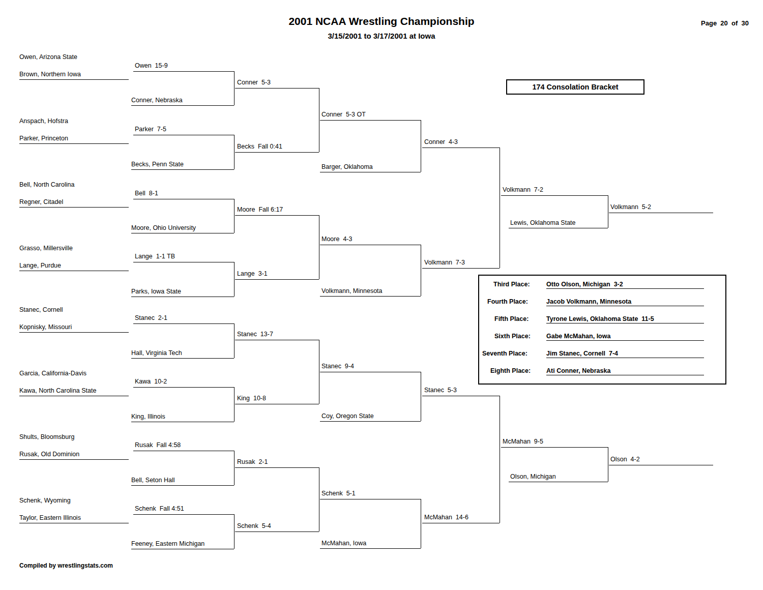2001 NCAA Wrestling Championship
3/15/2001 to 3/17/2001 at Iowa
Page 20 of 30
174 Consolation Bracket
Owen, Arizona State
Brown, Northern Iowa
Owen 15-9
Conner, Nebraska
Anspach, Hofstra
Parker, Princeton
Parker 7-5
Becks, Penn State
Bell, North Carolina
Regner, Citadel
Bell 8-1
Moore, Ohio University
Grasso, Millersville
Lange, Purdue
Lange 1-1 TB
Parks, Iowa State
Stanec, Cornell
Kopnisky, Missouri
Stanec 2-1
Hall, Virginia Tech
Garcia, California-Davis
Kawa, North Carolina State
Kawa 10-2
King, Illinois
Shults, Bloomsburg
Rusak, Old Dominion
Rusak Fall 4:58
Bell, Seton Hall
Schenk, Wyoming
Taylor, Eastern Illinois
Schenk Fall 4:51
Feeney, Eastern Michigan
Conner 5-3
Becks Fall 0:41
Moore Fall 6:17
Lange 3-1
Stanec 13-7
King 10-8
Rusak 2-1
Schenk 5-4
Conner 5-3 OT
Barger, Oklahoma
Moore 4-3
Volkmann, Minnesota
Stanec 9-4
Coy, Oregon State
Schenk 5-1
McMahan, Iowa
Conner 4-3
Volkmann 7-3
Stanec 5-3
McMahan 14-6
Volkmann 7-2
Lewis, Oklahoma State
McMahan 9-5
Olson, Michigan
Volkmann 5-2
Olson 4-2
Third Place:
Otto Olson, Michigan 3-2
Fourth Place:
Jacob Volkmann, Minnesota
Fifth Place:
Tyrone Lewis, Oklahoma State 11-5
Sixth Place:
Gabe McMahan, Iowa
Seventh Place:
Jim Stanec, Cornell 7-4
Eighth Place:
Ati Conner, Nebraska
Compiled by wrestlingstats.com